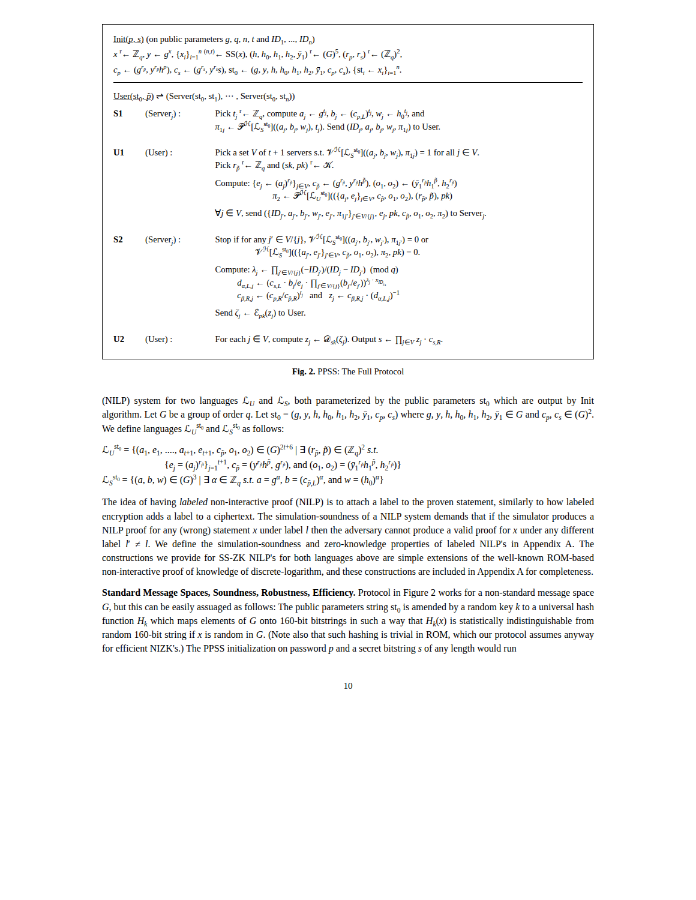Init(p, s) (on public parameters g, q, n, t and ID1, ..., IDn)
x r← ℤq, y ← gx, {xi}i=1n (n,t)← SS(x), (h, h0, h1, h2, ȳ1) r← (G)5, (rp, rs) r← (ℤq)2,
cp ← (grp, yrphp), cs ← (grs, yrss), st0 ← (g, y, h, h0, h1, h2, ȳ1, cp, cs), {sti ← xi}i=1n.
User(st0, p̃) ⇌ (Server(st0, st1), ··· , Server(st0, stn))
| S1 | (Server j ) : | Pick t j r ← ℤ q , compute a j ← g t j , b j ← ( c p , L ) t j , w j ← h 0 t j , and π 1 j ← 𝒫 ℋ [ℒ S st 0 ](( a j , b j , w j ), t j ). Send ( ID j , a j , b j , w j , π 1 j ) to User. |
| U1 | (User) : | Pick a set V of t + 1 servers s.t. 𝒱 ℋ [ℒ S st 0 ](( a j , b j , w j ), π 1 j ) = 1 for all j ∈ V . Pick r p̃ r ← ℤ q and ( sk , pk ) r ← 𝒦. Compute: { e j ← ( a j ) r p̃ } j ∈ V , c p̃ ← ( g r p̃ , y r p̃ h p̃ ), ( o 1 , o 2 ) ← ( ȳ 1 r p̃ h 1 p̃ , h 2 r p̃ ) π 2 ← 𝒫 ℋ [ℒ U st 0 ](({ a j , e j } j ∈ V , c p̃ , o 1 , o 2 ), ( r p̃ , p̃ ), pk ) ∀ j ∈ V , send ({ ID j ′ , a j ′ , b j ′ , w j ′ , e j ′ , π 1 j ′ } j ′∈ V /{ j } , e j , pk , c p̃ , o 1 , o 2 , π 2 ) to Server j . |
| S2 | (Server j ) : | Stop if for any j ′ ∈ V /{ j }, 𝒱 ℋ [ℒ S st 0 ](( a j ′ , b j ′ , w j ′ ), π 1 j ′ ) = 0 or 𝒱 ℋ [ℒ S st 0 ](({ a j ′ , e j ′ } j ′∈ V , c p̃ , o 1 , o 2 ), π 2 , pk ) = 0. Compute: λ j ← ∏ j ′∈ V /{ j } (− ID j ′ )/( ID j − ID j ′ ) (mod q ) d α , L , j ← ( c s , L · b j / e j · ∏ j ′∈ V /{ j } ( b j ′ / e j ′ )) λ j · x ID j . c β , R , j ← ( c p , R / c p̃ , R ) t j and z j ← c β , R , j · ( d α , L , j ) −1 Send ζ j ← ℰ pk ( z j ) to User. |
| U2 | (User) : | For each j ∈ V , compute z j ← 𝒟 sk ( ζ j ). Output s ← ∏ j ∈ V z j · c s , R . |
Fig. 2. PPSS: The Full Protocol
(NILP) system for two languages ℒU and ℒS, both parameterized by the public parameters st0 which are output by Init algorithm. Let G be a group of order q. Let st0 = (g, y, h, h0, h1, h2, ȳ1, cp, cs) where g, y, h, h0, h1, h2, ȳ1 ∈ G and cp, cs ∈ (G)2. We define languages ℒUst0 and ℒSst0 as follows:
ℒUst0 = {(a1, e1, ...., at+1, et+1, cp̃, o1, o2) ∈ (G)2t+6 | ∃ (rp̃, p̃) ∈ (ℤq)2 s.t.
{ej = (aj)rp̃}j=1t+1, cp̃ = (yrp̃hp̃, grp̃), and (o1, o2) = (ȳ1rp̃h1p̃, h2rp̃)}
ℒSst0 = {(a, b, w) ∈ (G)3 | ∃ α ∈ ℤq s.t. a = gα, b = (cp̃,L)α, and w = (h0)α}
The idea of having labeled non-interactive proof (NILP) is to attach a label to the proven statement, similarly to how labeled encryption adds a label to a ciphertext. The simulation-soundness of a NILP system demands that if the simulator produces a NILP proof for any (wrong) statement x under label l then the adversary cannot produce a valid proof for x under any different label l′ ≠ l. We define the simulation-soundness and zero-knowledge properties of labeled NILP's in Appendix A. The constructions we provide for SS-ZK NILP's for both languages above are simple extensions of the well-known ROM-based non-interactive proof of knowledge of discrete-logarithm, and these constructions are included in Appendix A for completeness.
Standard Message Spaces, Soundness, Robustness, Efficiency. Protocol in Figure 2 works for a non-standard message space G, but this can be easily assuaged as follows: The public parameters string st0 is amended by a random key k to a universal hash function Hk which maps elements of G onto 160-bit bitstrings in such a way that Hk(x) is statistically indistinguishable from random 160-bit string if x is random in G. (Note also that such hashing is trivial in ROM, which our protocol assumes anyway for efficient NIZK's.) The PPSS initialization on password p and a secret bitstring s of any length would run
10